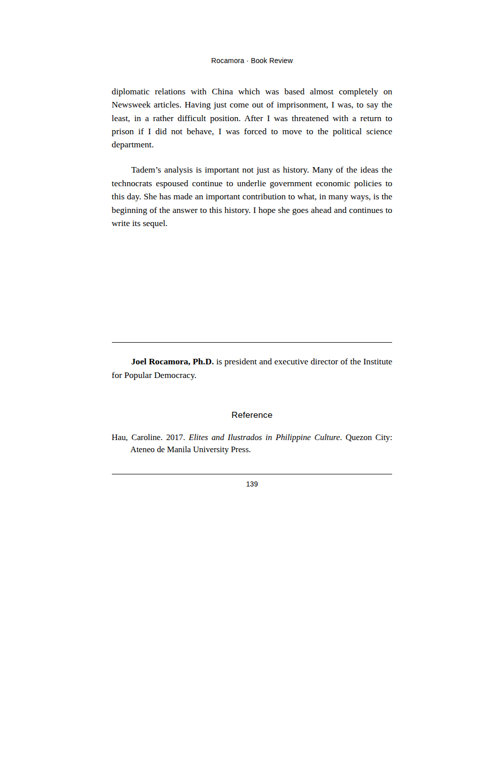Rocamora · Book Review
diplomatic relations with China which was based almost completely on Newsweek articles. Having just come out of imprisonment, I was, to say the least, in a rather difficult position. After I was threatened with a return to prison if I did not behave, I was forced to move to the political science department.
Tadem’s analysis is important not just as history. Many of the ideas the technocrats espoused continue to underlie government economic policies to this day. She has made an important contribution to what, in many ways, is the beginning of the answer to this history. I hope she goes ahead and continues to write its sequel.
Joel Rocamora, Ph.D. is president and executive director of the Institute for Popular Democracy.
Reference
Hau, Caroline. 2017. Elites and Ilustrados in Philippine Culture. Quezon City: Ateneo de Manila University Press.
139